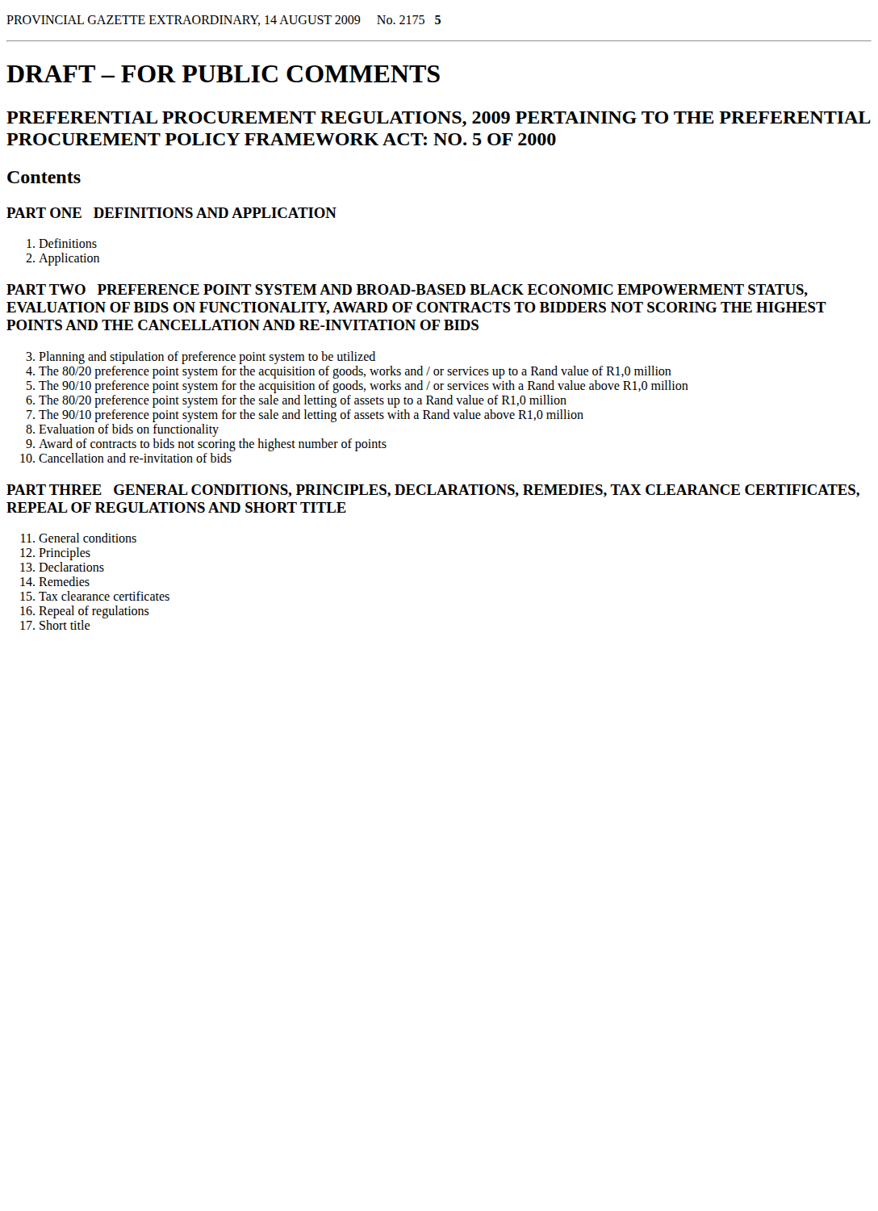PROVINCIAL GAZETTE EXTRAORDINARY, 14 AUGUST 2009 No. 2175 5
DRAFT – FOR PUBLIC COMMENTS
PREFERENTIAL PROCUREMENT REGULATIONS, 2009 PERTAINING TO THE PREFERENTIAL PROCUREMENT POLICY FRAMEWORK ACT: NO. 5 OF 2000
Contents
PART ONE DEFINITIONS AND APPLICATION
Definitions
Application
PART TWO PREFERENCE POINT SYSTEM AND BROAD-BASED BLACK ECONOMIC EMPOWERMENT STATUS, EVALUATION OF BIDS ON FUNCTIONALITY, AWARD OF CONTRACTS TO BIDDERS NOT SCORING THE HIGHEST POINTS AND THE CANCELLATION AND RE-INVITATION OF BIDS
Planning and stipulation of preference point system to be utilized
The 80/20 preference point system for the acquisition of goods, works and / or services up to a Rand value of R1,0 million
The 90/10 preference point system for the acquisition of goods, works and / or services with a Rand value above R1,0 million
The 80/20 preference point system for the sale and letting of assets up to a Rand value of R1,0 million
The 90/10 preference point system for the sale and letting of assets with a Rand value above R1,0 million
Evaluation of bids on functionality
Award of contracts to bids not scoring the highest number of points
Cancellation and re-invitation of bids
PART THREE GENERAL CONDITIONS, PRINCIPLES, DECLARATIONS, REMEDIES, TAX CLEARANCE CERTIFICATES, REPEAL OF REGULATIONS AND SHORT TITLE
General conditions
Principles
Declarations
Remedies
Tax clearance certificates
Repeal of regulations
Short title